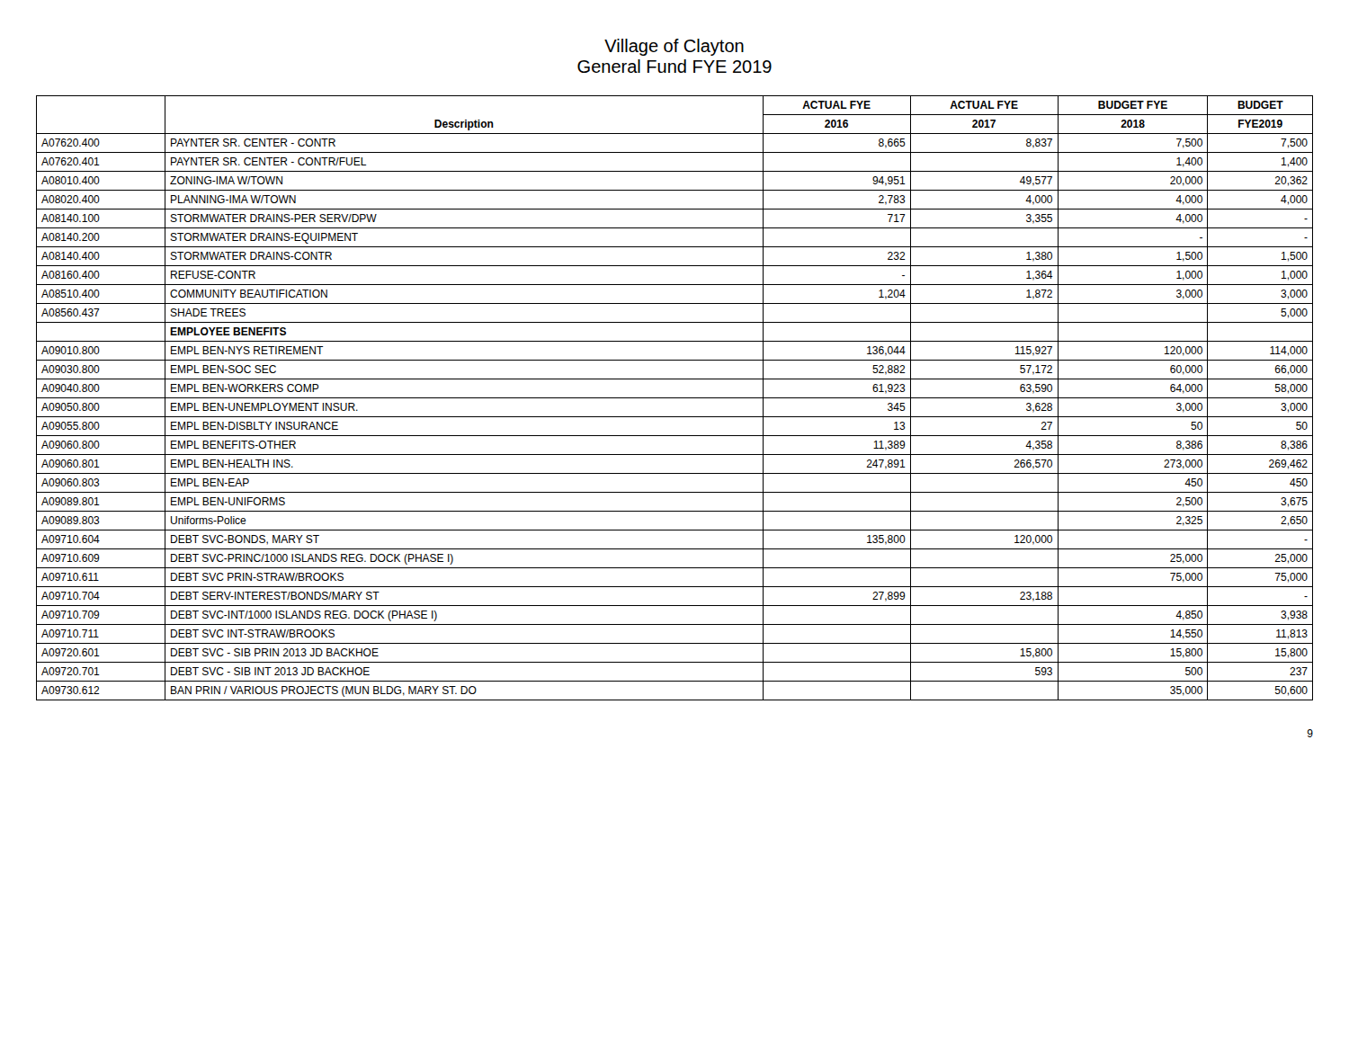Village of Clayton
General Fund FYE 2019
| | Description | ACTUAL FYE | ACTUAL FYE | BUDGET FYE | BUDGET |
| --- | --- | --- | --- | --- | --- |
| 2016 | 2017 | 2018 | FYE2019 |
| A07620.400 | PAYNTER SR. CENTER - CONTR | 8,665 | 8,837 | 7,500 | 7,500 |
| A07620.401 | PAYNTER SR. CENTER - CONTR/FUEL | | | 1,400 | 1,400 |
| A08010.400 | ZONING-IMA W/TOWN | 94,951 | 49,577 | 20,000 | 20,362 |
| A08020.400 | PLANNING-IMA W/TOWN | 2,783 | 4,000 | 4,000 | 4,000 |
| A08140.100 | STORMWATER DRAINS-PER SERV/DPW | 717 | 3,355 | 4,000 | - |
| A08140.200 | STORMWATER DRAINS-EQUIPMENT | | | - | - |
| A08140.400 | STORMWATER DRAINS-CONTR | 232 | 1,380 | 1,500 | 1,500 |
| A08160.400 | REFUSE-CONTR | - | 1,364 | 1,000 | 1,000 |
| A08510.400 | COMMUNITY BEAUTIFICATION | 1,204 | 1,872 | 3,000 | 3,000 |
| A08560.437 | SHADE TREES | | | | 5,000 |
| | EMPLOYEE BENEFITS | | | | |
| A09010.800 | EMPL BEN-NYS RETIREMENT | 136,044 | 115,927 | 120,000 | 114,000 |
| A09030.800 | EMPL BEN-SOC SEC | 52,882 | 57,172 | 60,000 | 66,000 |
| A09040.800 | EMPL BEN-WORKERS COMP | 61,923 | 63,590 | 64,000 | 58,000 |
| A09050.800 | EMPL BEN-UNEMPLOYMENT INSUR. | 345 | 3,628 | 3,000 | 3,000 |
| A09055.800 | EMPL BEN-DISBLTY INSURANCE | 13 | 27 | 50 | 50 |
| A09060.800 | EMPL BENEFITS-OTHER | 11,389 | 4,358 | 8,386 | 8,386 |
| A09060.801 | EMPL BEN-HEALTH INS. | 247,891 | 266,570 | 273,000 | 269,462 |
| A09060.803 | EMPL BEN-EAP | | | 450 | 450 |
| A09089.801 | EMPL BEN-UNIFORMS | | | 2,500 | 3,675 |
| A09089.803 | Uniforms-Police | | | 2,325 | 2,650 |
| A09710.604 | DEBT SVC-BONDS, MARY ST | 135,800 | 120,000 | | - |
| A09710.609 | DEBT SVC-PRINC/1000 ISLANDS REG. DOCK (PHASE I) | | | 25,000 | 25,000 |
| A09710.611 | DEBT SVC PRIN-STRAW/BROOKS | | | 75,000 | 75,000 |
| A09710.704 | DEBT SERV-INTEREST/BONDS/MARY ST | 27,899 | 23,188 | | - |
| A09710.709 | DEBT SVC-INT/1000 ISLANDS REG. DOCK (PHASE I) | | | 4,850 | 3,938 |
| A09710.711 | DEBT SVC INT-STRAW/BROOKS | | | 14,550 | 11,813 |
| A09720.601 | DEBT SVC - SIB PRIN 2013 JD BACKHOE | | 15,800 | 15,800 | 15,800 |
| A09720.701 | DEBT SVC - SIB INT 2013 JD BACKHOE | | 593 | 500 | 237 |
| A09730.612 | BAN PRIN / VARIOUS PROJECTS (MUN BLDG, MARY ST. DO | | | 35,000 | 50,600 |
9